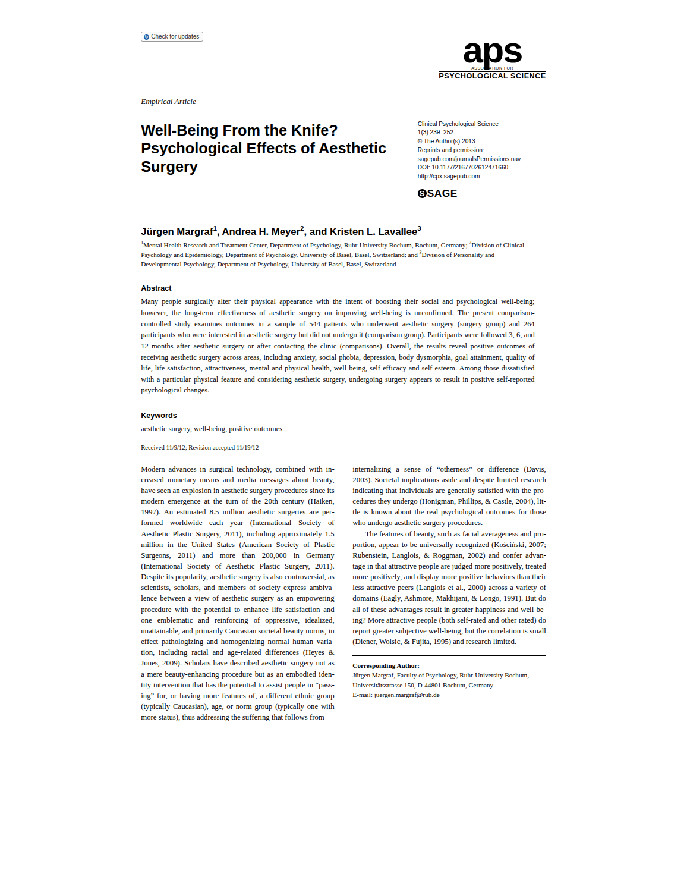↻Check for updates
aps
ASSOCIATION FOR
PSYCHOLOGICAL SCIENCE
Empirical Article
Well-Being From the Knife? Psychological Effects of Aesthetic Surgery
Clinical Psychological Science
1(3) 239–252
© The Author(s) 2013
Reprints and permission:
sagepub.com/journalsPermissions.nav
DOI: 10.1177/2167702612471660
http://cpx.sagepub.com
SSAGE
Jürgen Margraf1, Andrea H. Meyer2, and Kristen L. Lavallee3
1Mental Health Research and Treatment Center, Department of Psychology, Ruhr-University Bochum, Bochum, Germany; 2Division of Clinical Psychology and Epidemiology, Department of Psychology, University of Basel, Basel, Switzerland; and 3Division of Personality and Developmental Psychology, Department of Psychology, University of Basel, Basel, Switzerland
Abstract
Many people surgically alter their physical appearance with the intent of boosting their social and psychological well-being; however, the long-term effectiveness of aesthetic surgery on improving well-being is unconfirmed. The present comparison-controlled study examines outcomes in a sample of 544 patients who underwent aesthetic surgery (surgery group) and 264 participants who were interested in aesthetic surgery but did not undergo it (comparison group). Participants were followed 3, 6, and 12 months after aesthetic surgery or after contacting the clinic (comparisons). Overall, the results reveal positive outcomes of receiving aesthetic surgery across areas, including anxiety, social phobia, depression, body dysmorphia, goal attainment, quality of life, life satisfaction, attractiveness, mental and physical health, well-being, self-efficacy and self-esteem. Among those dissatisfied with a particular physical feature and considering aesthetic surgery, undergoing surgery appears to result in positive self-reported psychological changes.
Keywords
aesthetic surgery, well-being, positive outcomes
Received 11/9/12; Revision accepted 11/19/12
Modern advances in surgical technology, combined with increased monetary means and media messages about beauty, have seen an explosion in aesthetic surgery procedures since its modern emergence at the turn of the 20th century (Haiken, 1997). An estimated 8.5 million aesthetic surgeries are performed worldwide each year (International Society of Aesthetic Plastic Surgery, 2011), including approximately 1.5 million in the United States (American Society of Plastic Surgeons, 2011) and more than 200,000 in Germany (International Society of Aesthetic Plastic Surgery, 2011). Despite its popularity, aesthetic surgery is also controversial, as scientists, scholars, and members of society express ambivalence between a view of aesthetic surgery as an empowering procedure with the potential to enhance life satisfaction and one emblematic and reinforcing of oppressive, idealized, unattainable, and primarily Caucasian societal beauty norms, in effect pathologizing and homogenizing normal human variation, including racial and age-related differences (Heyes & Jones, 2009). Scholars have described aesthetic surgery not as a mere beauty-enhancing procedure but as an embodied identity intervention that has the potential to assist people in “passing” for, or having more features of, a different ethnic group (typically Caucasian), age, or norm group (typically one with more status), thus addressing the suffering that follows from
internalizing a sense of “otherness” or difference (Davis, 2003). Societal implications aside and despite limited research indicating that individuals are generally satisfied with the procedures they undergo (Honigman, Phillips, & Castle, 2004), little is known about the real psychological outcomes for those who undergo aesthetic surgery procedures.
The features of beauty, such as facial averageness and proportion, appear to be universally recognized (Kościński, 2007; Rubenstein, Langlois, & Roggman, 2002) and confer advantage in that attractive people are judged more positively, treated more positively, and display more positive behaviors than their less attractive peers (Langlois et al., 2000) across a variety of domains (Eagly, Ashmore, Makhijani, & Longo, 1991). But do all of these advantages result in greater happiness and well-being? More attractive people (both self-rated and other rated) do report greater subjective well-being, but the correlation is small (Diener, Wolsic, & Fujita, 1995) and research limited.
Corresponding Author:
Jürgen Margraf, Faculty of Psychology, Ruhr-University Bochum, Universitätsstrasse 150, D-44801 Bochum, Germany
E-mail: juergen.margraf@rub.de